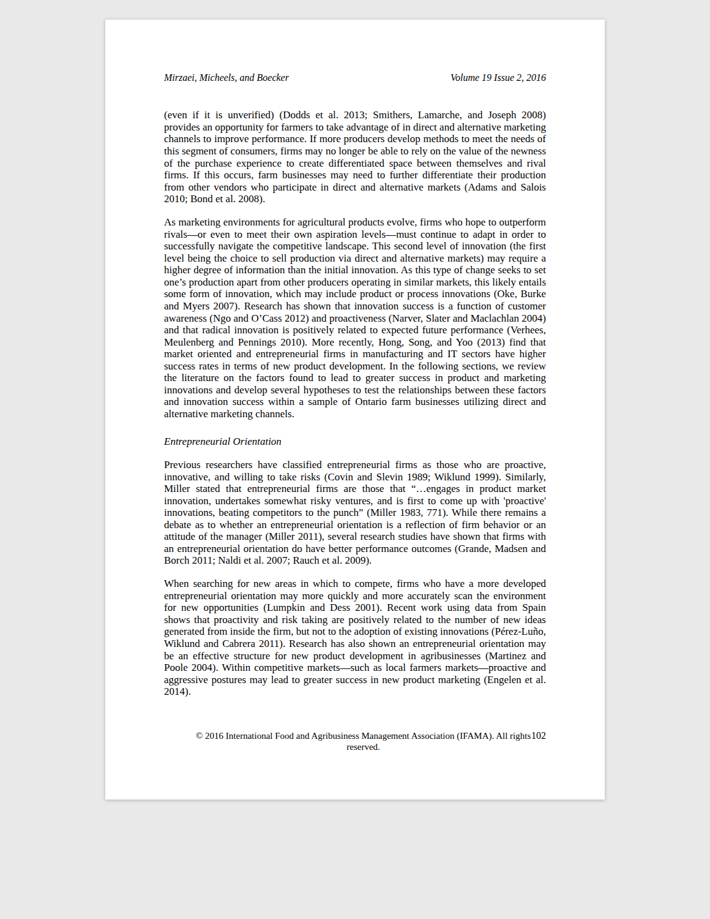Mirzaei, Micheels, and Boecker Volume 19 Issue 2, 2016
(even if it is unverified) (Dodds et al. 2013; Smithers, Lamarche, and Joseph 2008) provides an opportunity for farmers to take advantage of in direct and alternative marketing channels to improve performance. If more producers develop methods to meet the needs of this segment of consumers, firms may no longer be able to rely on the value of the newness of the purchase experience to create differentiated space between themselves and rival firms. If this occurs, farm businesses may need to further differentiate their production from other vendors who participate in direct and alternative markets (Adams and Salois 2010; Bond et al. 2008).
As marketing environments for agricultural products evolve, firms who hope to outperform rivals—or even to meet their own aspiration levels—must continue to adapt in order to successfully navigate the competitive landscape. This second level of innovation (the first level being the choice to sell production via direct and alternative markets) may require a higher degree of information than the initial innovation. As this type of change seeks to set one’s production apart from other producers operating in similar markets, this likely entails some form of innovation, which may include product or process innovations (Oke, Burke and Myers 2007). Research has shown that innovation success is a function of customer awareness (Ngo and O’Cass 2012) and proactiveness (Narver, Slater and Maclachlan 2004) and that radical innovation is positively related to expected future performance (Verhees, Meulenberg and Pennings 2010). More recently, Hong, Song, and Yoo (2013) find that market oriented and entrepreneurial firms in manufacturing and IT sectors have higher success rates in terms of new product development. In the following sections, we review the literature on the factors found to lead to greater success in product and marketing innovations and develop several hypotheses to test the relationships between these factors and innovation success within a sample of Ontario farm businesses utilizing direct and alternative marketing channels.
Entrepreneurial Orientation
Previous researchers have classified entrepreneurial firms as those who are proactive, innovative, and willing to take risks (Covin and Slevin 1989; Wiklund 1999). Similarly, Miller stated that entrepreneurial firms are those that “…engages in product market innovation, undertakes somewhat risky ventures, and is first to come up with 'proactive' innovations, beating competitors to the punch” (Miller 1983, 771). While there remains a debate as to whether an entrepreneurial orientation is a reflection of firm behavior or an attitude of the manager (Miller 2011), several research studies have shown that firms with an entrepreneurial orientation do have better performance outcomes (Grande, Madsen and Borch 2011; Naldi et al. 2007; Rauch et al. 2009).
When searching for new areas in which to compete, firms who have a more developed entrepreneurial orientation may more quickly and more accurately scan the environment for new opportunities (Lumpkin and Dess 2001). Recent work using data from Spain shows that proactivity and risk taking are positively related to the number of new ideas generated from inside the firm, but not to the adoption of existing innovations (Pérez-Luño, Wiklund and Cabrera 2011). Research has also shown an entrepreneurial orientation may be an effective structure for new product development in agribusinesses (Martinez and Poole 2004). Within competitive markets—such as local farmers markets—proactive and aggressive postures may lead to greater success in new product marketing (Engelen et al. 2014).
© 2016 International Food and Agribusiness Management Association (IFAMA). All rights reserved. 102